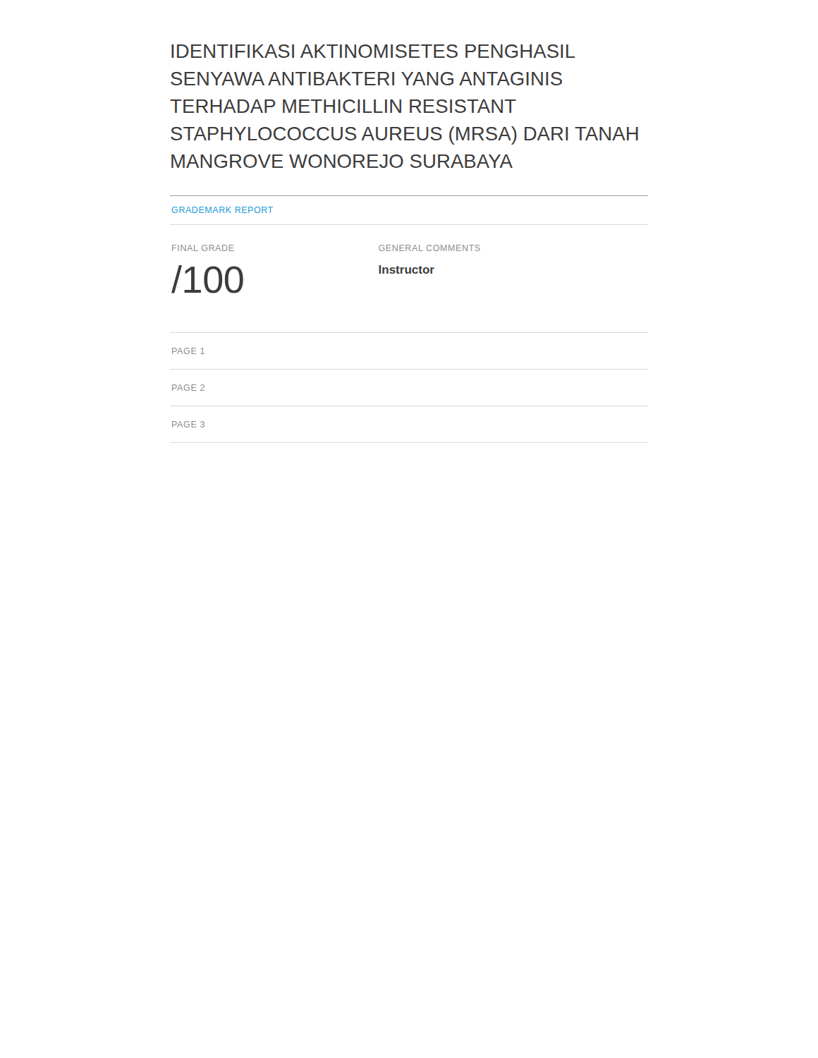IDENTIFIKASI AKTINOMISETES PENGHASIL SENYAWA ANTIBAKTERI YANG ANTAGINIS TERHADAP METHICILLIN RESISTANT STAPHYLOCOCCUS AUREUS (MRSA) DARI TANAH MANGROVE WONOREJO SURABAYA
GRADEMARK REPORT
Final Grade
/100
General Comments
Instructor
Page 1
Page 2
Page 3